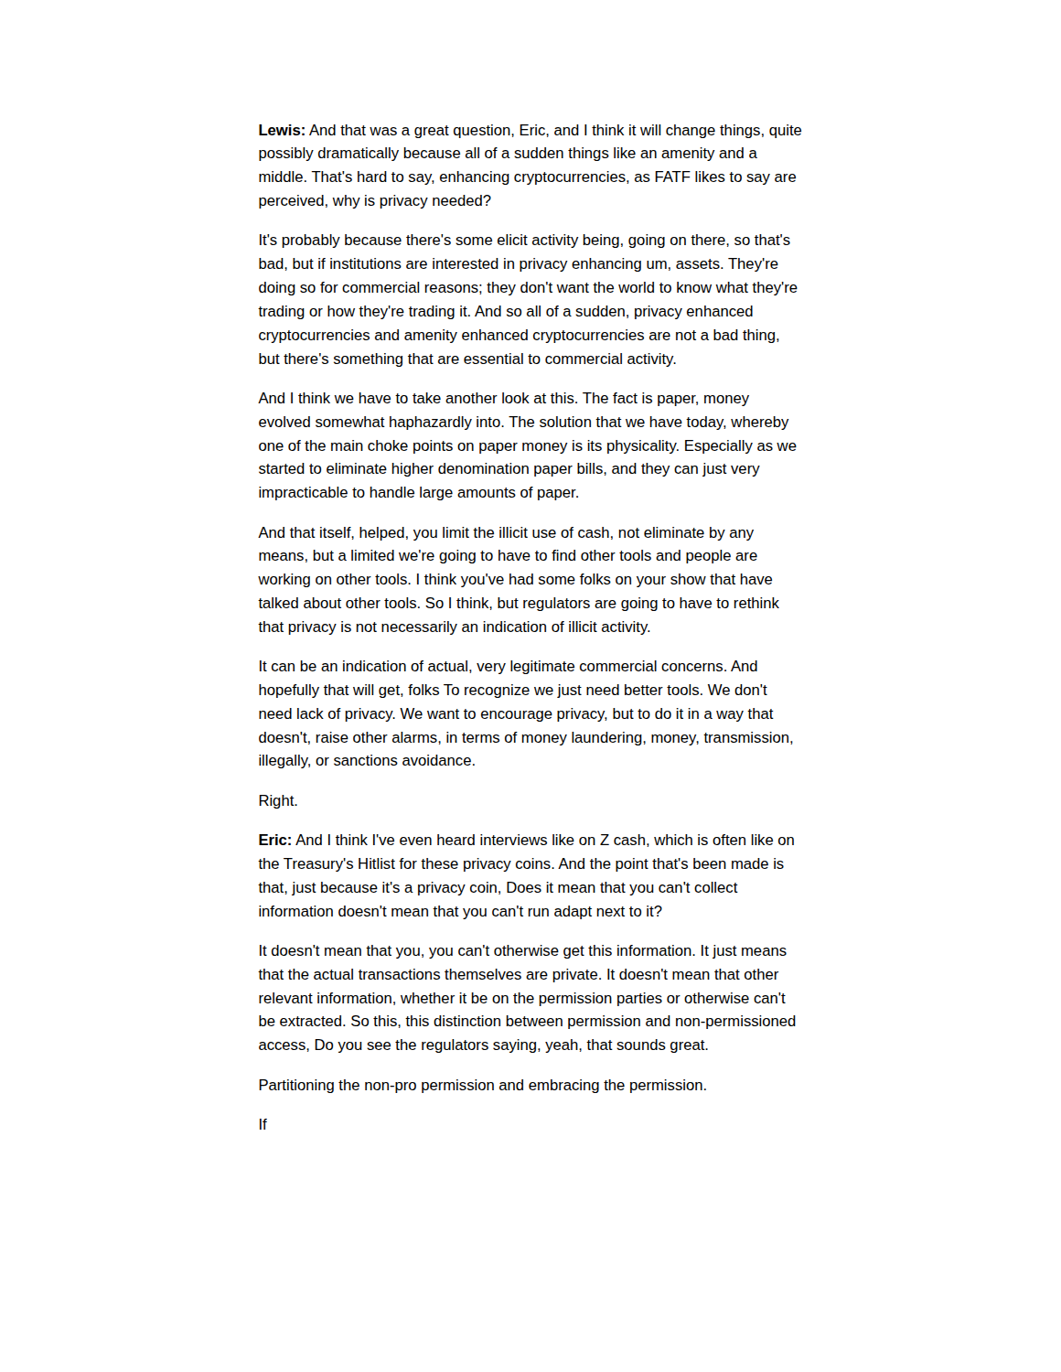Lewis: And that was a great question, Eric, and I think it will change things, quite possibly dramatically because all of a sudden things like an amenity and a middle. That's hard to say, enhancing cryptocurrencies, as FATF likes to say are perceived, why is privacy needed?
It's probably because there's some elicit activity being, going on there, so that's bad, but if institutions are interested in privacy enhancing um, assets. They're doing so for commercial reasons; they don't want the world to know what they're trading or how they're trading it. And so all of a sudden, privacy enhanced cryptocurrencies and amenity enhanced cryptocurrencies are not a bad thing, but there's something that are essential to commercial activity.
And I think we have to take another look at this. The fact is paper, money evolved somewhat haphazardly into. The solution that we have today, whereby one of the main choke points on paper money is its physicality. Especially as we started to eliminate higher denomination paper bills, and they can just very impracticable to handle large amounts of paper.
And that itself, helped, you limit the illicit use of cash, not eliminate by any means, but a limited we're going to have to find other tools and people are working on other tools. I think you've had some folks on your show that have talked about other tools. So I think, but regulators are going to have to rethink that privacy is not necessarily an indication of illicit activity.
It can be an indication of actual, very legitimate commercial concerns. And hopefully that will get, folks To recognize we just need better tools. We don't need lack of privacy. We want to encourage privacy, but to do it in a way that doesn't, raise other alarms, in terms of money laundering, money, transmission, illegally, or sanctions avoidance.
Right.
Eric: And I think I've even heard interviews like on Z cash, which is often like on the Treasury's Hitlist for these privacy coins. And the point that's been made is that, just because it's a privacy coin, Does it mean that you can't collect information doesn't mean that you can't run adapt next to it?
It doesn't mean that you, you can't otherwise get this information. It just means that the actual transactions themselves are private. It doesn't mean that other relevant information, whether it be on the permission parties or otherwise can't be extracted. So this, this distinction between permission and non-permissioned access, Do you see the regulators saying, yeah, that sounds great.
Partitioning the non-pro permission and embracing the permission.
If